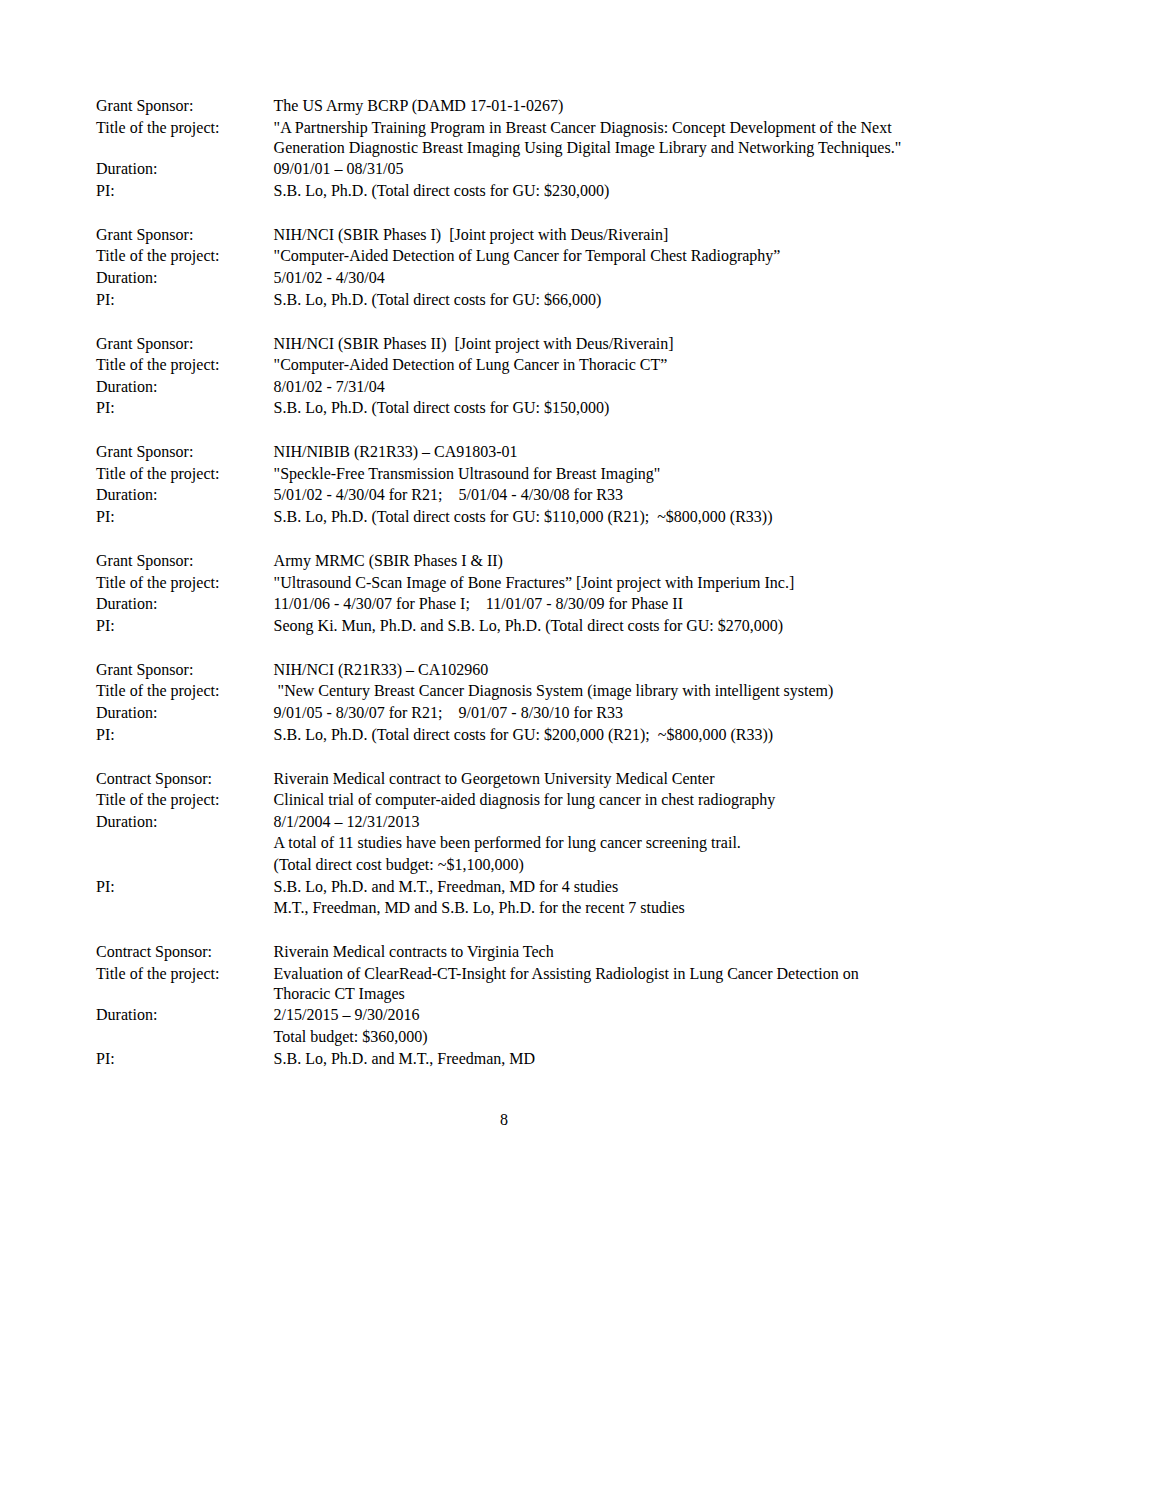| Grant Sponsor: | The US Army BCRP (DAMD 17-01-1-0267) |
| Title of the project: | "A Partnership Training Program in Breast Cancer Diagnosis: Concept Development of the Next Generation Diagnostic Breast Imaging Using Digital Image Library and Networking Techniques." |
| Duration: | 09/01/01 – 08/31/05 |
| PI: | S.B. Lo, Ph.D. (Total direct costs for GU: $230,000) |
| Grant Sponsor: | NIH/NCI (SBIR Phases I) [Joint project with Deus/Riverain] |
| Title of the project: | "Computer-Aided Detection of Lung Cancer for Temporal Chest Radiography” |
| Duration: | 5/01/02 - 4/30/04 |
| PI: | S.B. Lo, Ph.D. (Total direct costs for GU: $66,000) |
| Grant Sponsor: | NIH/NCI (SBIR Phases II) [Joint project with Deus/Riverain] |
| Title of the project: | "Computer-Aided Detection of Lung Cancer in Thoracic CT” |
| Duration: | 8/01/02 - 7/31/04 |
| PI: | S.B. Lo, Ph.D. (Total direct costs for GU: $150,000) |
| Grant Sponsor: | NIH/NIBIB (R21R33) – CA91803-01 |
| Title of the project: | "Speckle-Free Transmission Ultrasound for Breast Imaging" |
| Duration: | 5/01/02 - 4/30/04 for R21; 5/01/04 - 4/30/08 for R33 |
| PI: | S.B. Lo, Ph.D. (Total direct costs for GU: $110,000 (R21); ~$800,000 (R33)) |
| Grant Sponsor: | Army MRMC (SBIR Phases I & II) |
| Title of the project: | "Ultrasound C-Scan Image of Bone Fractures” [Joint project with Imperium Inc.] |
| Duration: | 11/01/06 - 4/30/07 for Phase I; 11/01/07 - 8/30/09 for Phase II |
| PI: | Seong Ki. Mun, Ph.D. and S.B. Lo, Ph.D. (Total direct costs for GU: $270,000) |
| Grant Sponsor: | NIH/NCI (R21R33) – CA102960 |
| Title of the project: | "New Century Breast Cancer Diagnosis System (image library with intelligent system) |
| Duration: | 9/01/05 - 8/30/07 for R21; 9/01/07 - 8/30/10 for R33 |
| PI: | S.B. Lo, Ph.D. (Total direct costs for GU: $200,000 (R21); ~$800,000 (R33)) |
| Contract Sponsor: | Riverain Medical contract to Georgetown University Medical Center |
| Title of the project: | Clinical trial of computer-aided diagnosis for lung cancer in chest radiography |
| Duration: | 8/1/2004 – 12/31/2013 |
| | A total of 11 studies have been performed for lung cancer screening trail. |
| | (Total direct cost budget: ~$1,100,000) |
| PI: | S.B. Lo, Ph.D. and M.T., Freedman, MD for 4 studies |
| | M.T., Freedman, MD and S.B. Lo, Ph.D. for the recent 7 studies |
| Contract Sponsor: | Riverain Medical contracts to Virginia Tech |
| Title of the project: | Evaluation of ClearRead-CT-Insight for Assisting Radiologist in Lung Cancer Detection on Thoracic CT Images |
| Duration: | 2/15/2015 – 9/30/2016 |
| | Total budget: $360,000) |
| PI: | S.B. Lo, Ph.D. and M.T., Freedman, MD |
8